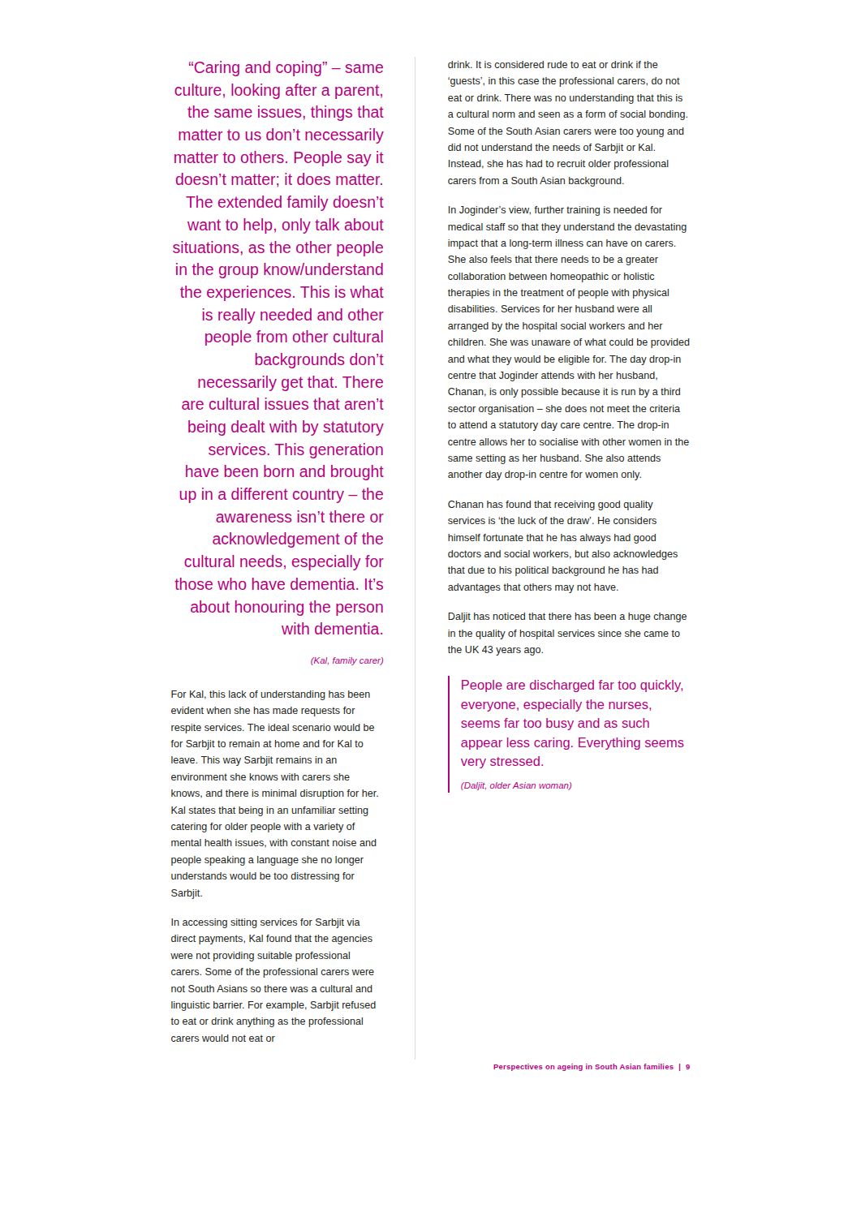“Caring and coping” – same culture, looking after a parent, the same issues, things that matter to us don’t necessarily matter to others. People say it doesn’t matter; it does matter. The extended family doesn’t want to help, only talk about situations, as the other people in the group know/understand the experiences. This is what is really needed and other people from other cultural backgrounds don’t necessarily get that. There are cultural issues that aren’t being dealt with by statutory services. This generation have been born and brought up in a different country – the awareness isn’t there or acknowledgement of the cultural needs, especially for those who have dementia. It’s about honouring the person with dementia.
(Kal, family carer)
For Kal, this lack of understanding has been evident when she has made requests for respite services. The ideal scenario would be for Sarbjit to remain at home and for Kal to leave. This way Sarbjit remains in an environment she knows with carers she knows, and there is minimal disruption for her. Kal states that being in an unfamiliar setting catering for older people with a variety of mental health issues, with constant noise and people speaking a language she no longer understands would be too distressing for Sarbjit.
In accessing sitting services for Sarbjit via direct payments, Kal found that the agencies were not providing suitable professional carers. Some of the professional carers were not South Asians so there was a cultural and linguistic barrier. For example, Sarbjit refused to eat or drink anything as the professional carers would not eat or
drink. It is considered rude to eat or drink if the ‘guests’, in this case the professional carers, do not eat or drink. There was no understanding that this is a cultural norm and seen as a form of social bonding. Some of the South Asian carers were too young and did not understand the needs of Sarbjit or Kal. Instead, she has had to recruit older professional carers from a South Asian background.
In Joginder’s view, further training is needed for medical staff so that they understand the devastating impact that a long-term illness can have on carers. She also feels that there needs to be a greater collaboration between homeopathic or holistic therapies in the treatment of people with physical disabilities. Services for her husband were all arranged by the hospital social workers and her children. She was unaware of what could be provided and what they would be eligible for. The day drop-in centre that Joginder attends with her husband, Chanan, is only possible because it is run by a third sector organisation – she does not meet the criteria to attend a statutory day care centre. The drop-in centre allows her to socialise with other women in the same setting as her husband. She also attends another day drop-in centre for women only.
Chanan has found that receiving good quality services is ‘the luck of the draw’. He considers himself fortunate that he has always had good doctors and social workers, but also acknowledges that due to his political background he has had advantages that others may not have.
Daljit has noticed that there has been a huge change in the quality of hospital services since she came to the UK 43 years ago.
People are discharged far too quickly, everyone, especially the nurses, seems far too busy and as such appear less caring. Everything seems very stressed.
(Daljit, older Asian woman)
Perspectives on ageing in South Asian families|9